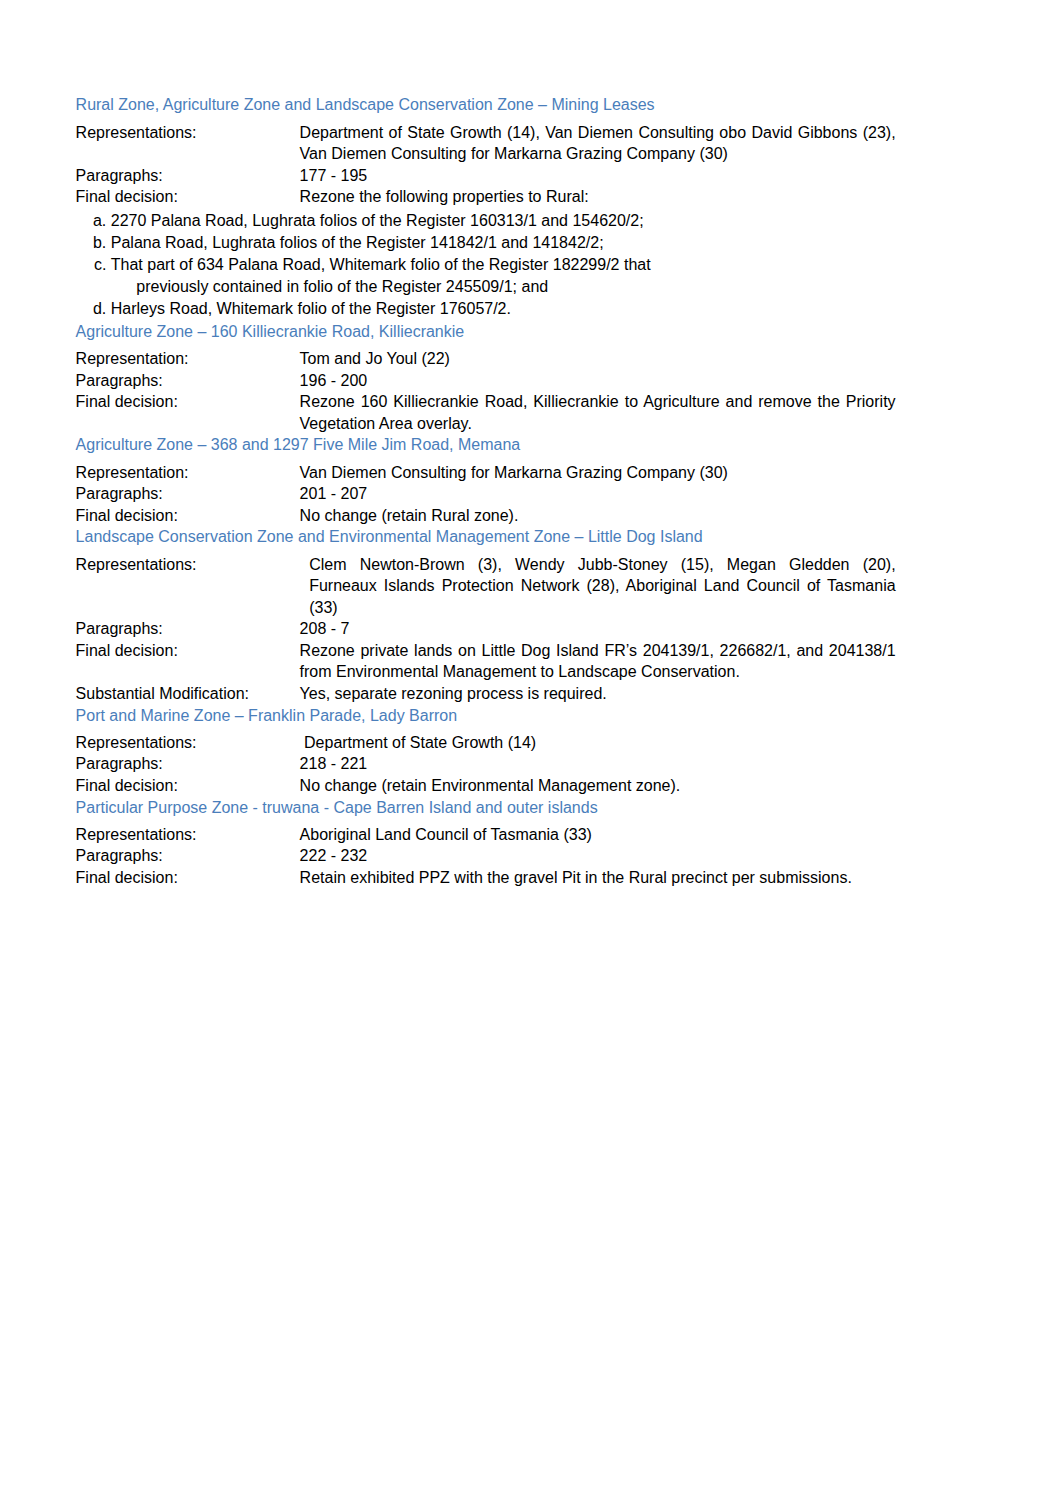Rural Zone, Agriculture Zone and Landscape Conservation Zone – Mining Leases
Representations:
Department of State Growth (14), Van Diemen Consulting obo David Gibbons (23), Van Diemen Consulting for Markarna Grazing Company (30)
Paragraphs:
177 - 195
Final decision:
Rezone the following properties to Rural:
2270 Palana Road, Lughrata folios of the Register 160313/1 and 154620/2;
Palana Road, Lughrata folios of the Register 141842/1 and 141842/2;
That part of 634 Palana Road, Whitemark folio of the Register 182299/2 that previously contained in folio of the Register 245509/1; and
Harleys Road, Whitemark folio of the Register 176057/2.
Agriculture Zone – 160 Killiecrankie Road, Killiecrankie
Representation:
Tom and Jo Youl (22)
Paragraphs:
196 - 200
Final decision:
Rezone 160 Killiecrankie Road, Killiecrankie to Agriculture and remove the Priority Vegetation Area overlay.
Agriculture Zone – 368 and 1297 Five Mile Jim Road, Memana
Representation:
Van Diemen Consulting for Markarna Grazing Company (30)
Paragraphs:
201 - 207
Final decision:
No change (retain Rural zone).
Landscape Conservation Zone and Environmental Management Zone – Little Dog Island
Representations:
Clem Newton-Brown (3), Wendy Jubb-Stoney (15), Megan Gledden (20), Furneaux Islands Protection Network (28), Aboriginal Land Council of Tasmania (33)
Paragraphs:
208 - 7
Final decision:
Rezone private lands on Little Dog Island FR’s 204139/1, 226682/1, and 204138/1 from Environmental Management to Landscape Conservation.
Substantial Modification:
Yes, separate rezoning process is required.
Port and Marine Zone – Franklin Parade, Lady Barron
Representations:
Department of State Growth (14)
Paragraphs:
218 - 221
Final decision:
No change (retain Environmental Management zone).
Particular Purpose Zone - truwana - Cape Barren Island and outer islands
Representations:
Aboriginal Land Council of Tasmania (33)
Paragraphs:
222 - 232
Final decision:
Retain exhibited PPZ with the gravel Pit in the Rural precinct per submissions.